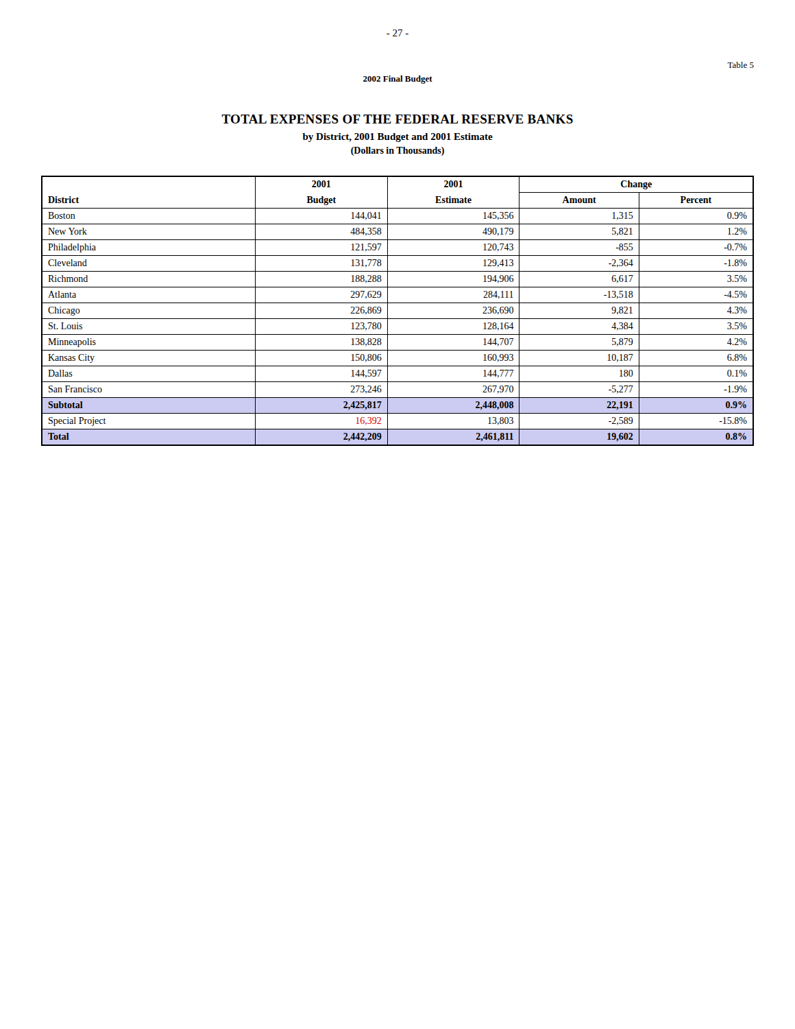- 27 -
Table 5
2002 Final Budget
TOTAL EXPENSES OF THE FEDERAL RESERVE BANKS
by District, 2001 Budget and 2001 Estimate
(Dollars in Thousands)
| | 2001 | 2001 | Change |
| --- | --- | --- | --- |
| District | Budget | Estimate | Amount | Percent |
| Boston | 144,041 | 145,356 | 1,315 | 0.9% |
| New York | 484,358 | 490,179 | 5,821 | 1.2% |
| Philadelphia | 121,597 | 120,743 | -855 | -0.7% |
| Cleveland | 131,778 | 129,413 | -2,364 | -1.8% |
| Richmond | 188,288 | 194,906 | 6,617 | 3.5% |
| Atlanta | 297,629 | 284,111 | -13,518 | -4.5% |
| Chicago | 226,869 | 236,690 | 9,821 | 4.3% |
| St. Louis | 123,780 | 128,164 | 4,384 | 3.5% |
| Minneapolis | 138,828 | 144,707 | 5,879 | 4.2% |
| Kansas City | 150,806 | 160,993 | 10,187 | 6.8% |
| Dallas | 144,597 | 144,777 | 180 | 0.1% |
| San Francisco | 273,246 | 267,970 | -5,277 | -1.9% |
| Subtotal | 2,425,817 | 2,448,008 | 22,191 | 0.9% |
| Special Project | 16,392 | 13,803 | -2,589 | -15.8% |
| Total | 2,442,209 | 2,461,811 | 19,602 | 0.8% |